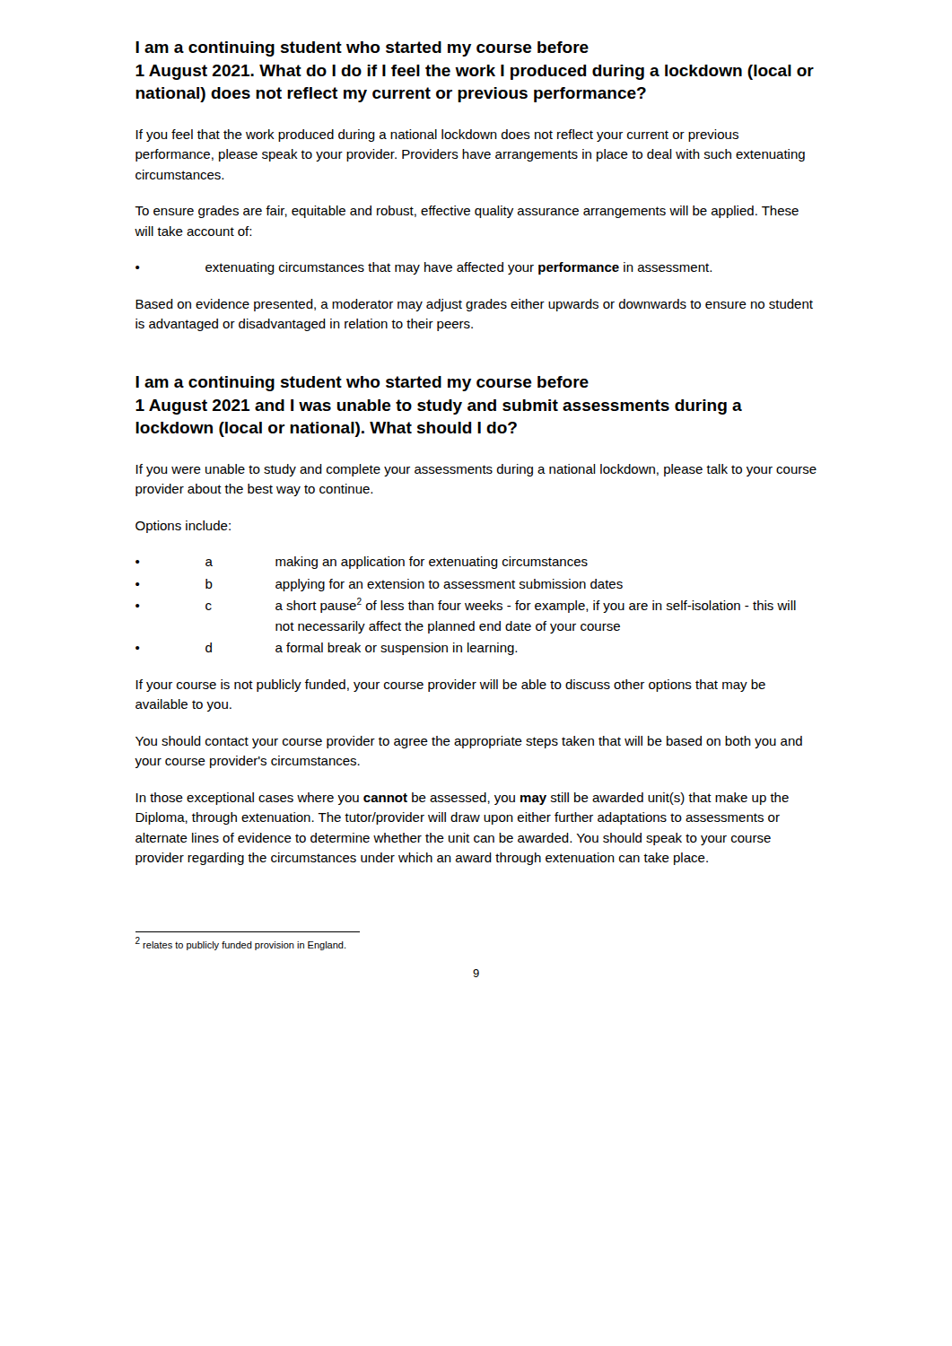I am a continuing student who started my course before
1 August 2021. What do I do if I feel the work I produced during a lockdown (local or national) does not reflect my current or previous performance?
If you feel that the work produced during a national lockdown does not reflect your current or previous performance, please speak to your provider. Providers have arrangements in place to deal with such extenuating circumstances.
To ensure grades are fair, equitable and robust, effective quality assurance arrangements will be applied. These will take account of:
extenuating circumstances that may have affected your performance in assessment.
Based on evidence presented, a moderator may adjust grades either upwards or downwards to ensure no student is advantaged or disadvantaged in relation to their peers.
I am a continuing student who started my course before
1 August 2021 and I was unable to study and submit assessments during a lockdown (local or national). What should I do?
If you were unable to study and complete your assessments during a national lockdown, please talk to your course provider about the best way to continue.
Options include:
amaking an application for extenuating circumstances
bapplying for an extension to assessment submission dates
ca short pause2 of less than four weeks - for example, if you are in self-isolation - this will not necessarily affect the planned end date of your course
da formal break or suspension in learning.
If your course is not publicly funded, your course provider will be able to discuss other options that may be available to you.
You should contact your course provider to agree the appropriate steps taken that will be based on both you and your course provider's circumstances.
In those exceptional cases where you cannot be assessed, you may still be awarded unit(s) that make up the Diploma, through extenuation. The tutor/provider will draw upon either further adaptations to assessments or alternate lines of evidence to determine whether the unit can be awarded. You should speak to your course provider regarding the circumstances under which an award through extenuation can take place.
2 relates to publicly funded provision in England.
9